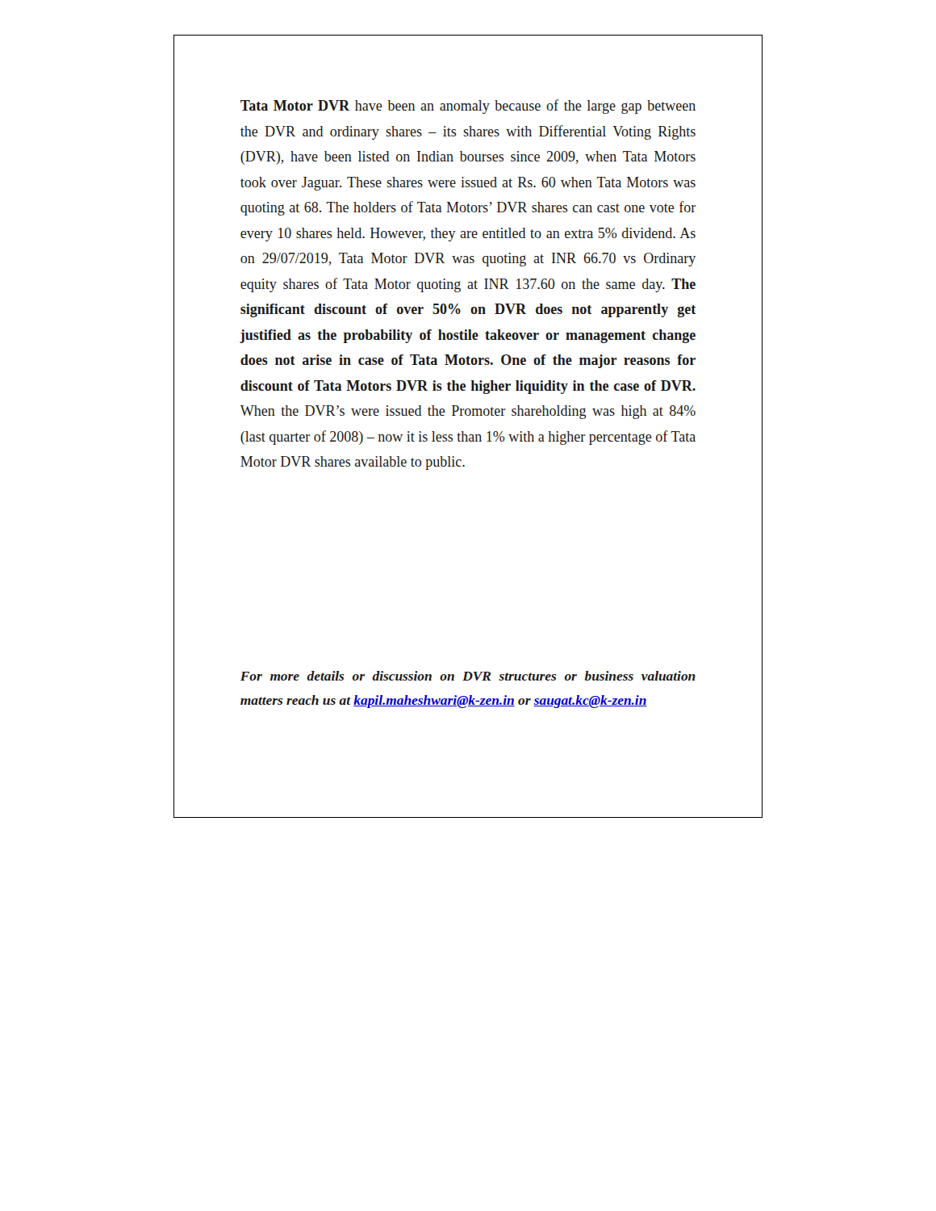Tata Motor DVR have been an anomaly because of the large gap between the DVR and ordinary shares – its shares with Differential Voting Rights (DVR), have been listed on Indian bourses since 2009, when Tata Motors took over Jaguar. These shares were issued at Rs. 60 when Tata Motors was quoting at 68. The holders of Tata Motors’ DVR shares can cast one vote for every 10 shares held. However, they are entitled to an extra 5% dividend. As on 29/07/2019, Tata Motor DVR was quoting at INR 66.70 vs Ordinary equity shares of Tata Motor quoting at INR 137.60 on the same day. The significant discount of over 50% on DVR does not apparently get justified as the probability of hostile takeover or management change does not arise in case of Tata Motors. One of the major reasons for discount of Tata Motors DVR is the higher liquidity in the case of DVR. When the DVR’s were issued the Promoter shareholding was high at 84% (last quarter of 2008) – now it is less than 1% with a higher percentage of Tata Motor DVR shares available to public.
For more details or discussion on DVR structures or business valuation matters reach us at kapil.maheshwari@k-zen.in or saugat.kc@k-zen.in